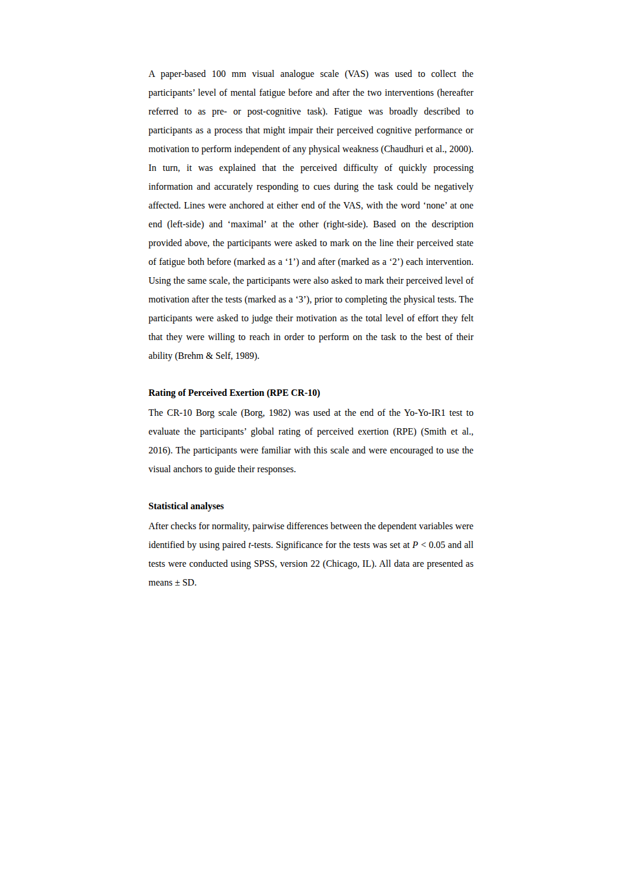A paper-based 100 mm visual analogue scale (VAS) was used to collect the participants’ level of mental fatigue before and after the two interventions (hereafter referred to as pre- or post-cognitive task). Fatigue was broadly described to participants as a process that might impair their perceived cognitive performance or motivation to perform independent of any physical weakness (Chaudhuri et al., 2000). In turn, it was explained that the perceived difficulty of quickly processing information and accurately responding to cues during the task could be negatively affected. Lines were anchored at either end of the VAS, with the word ‘none’ at one end (left-side) and ‘maximal’ at the other (right-side). Based on the description provided above, the participants were asked to mark on the line their perceived state of fatigue both before (marked as a ‘1’) and after (marked as a ‘2’) each intervention. Using the same scale, the participants were also asked to mark their perceived level of motivation after the tests (marked as a ‘3’), prior to completing the physical tests. The participants were asked to judge their motivation as the total level of effort they felt that they were willing to reach in order to perform on the task to the best of their ability (Brehm & Self, 1989).
Rating of Perceived Exertion (RPE CR-10)
The CR-10 Borg scale (Borg, 1982) was used at the end of the Yo-Yo-IR1 test to evaluate the participants’ global rating of perceived exertion (RPE) (Smith et al., 2016). The participants were familiar with this scale and were encouraged to use the visual anchors to guide their responses.
Statistical analyses
After checks for normality, pairwise differences between the dependent variables were identified by using paired t-tests. Significance for the tests was set at P < 0.05 and all tests were conducted using SPSS, version 22 (Chicago, IL). All data are presented as means ± SD.